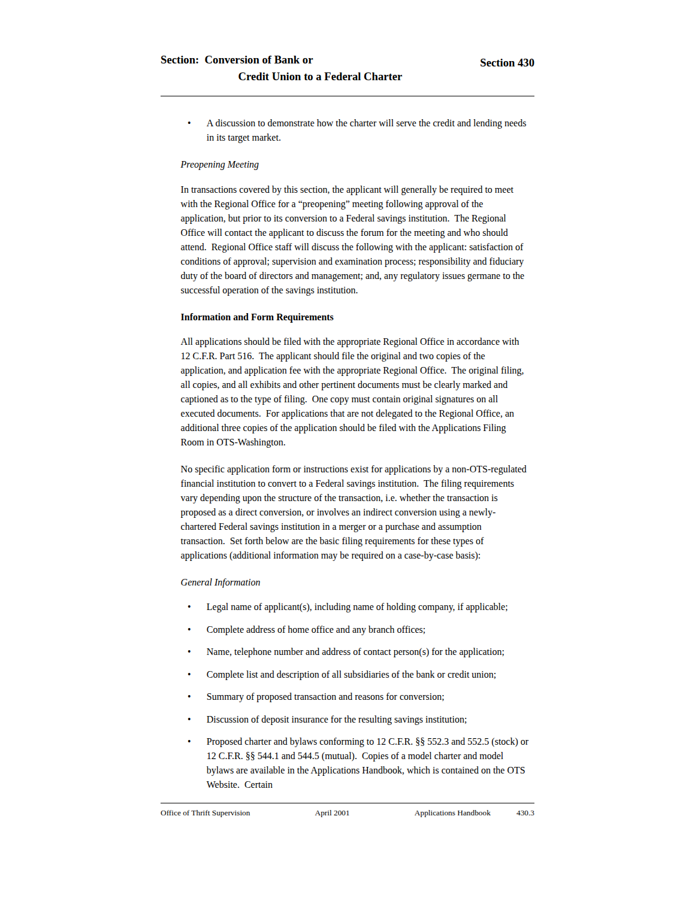Section: Conversion of Bank or
Credit Union to a Federal Charter
Section 430
A discussion to demonstrate how the charter will serve the credit and lending needs in its target market.
Preopening Meeting
In transactions covered by this section, the applicant will generally be required to meet with the Regional Office for a “preopening” meeting following approval of the application, but prior to its conversion to a Federal savings institution. The Regional Office will contact the applicant to discuss the forum for the meeting and who should attend. Regional Office staff will discuss the following with the applicant: satisfaction of conditions of approval; supervision and examination process; responsibility and fiduciary duty of the board of directors and management; and, any regulatory issues germane to the successful operation of the savings institution.
Information and Form Requirements
All applications should be filed with the appropriate Regional Office in accordance with 12 C.F.R. Part 516. The applicant should file the original and two copies of the application, and application fee with the appropriate Regional Office. The original filing, all copies, and all exhibits and other pertinent documents must be clearly marked and captioned as to the type of filing. One copy must contain original signatures on all executed documents. For applications that are not delegated to the Regional Office, an additional three copies of the application should be filed with the Applications Filing Room in OTS-Washington.
No specific application form or instructions exist for applications by a non-OTS-regulated financial institution to convert to a Federal savings institution. The filing requirements vary depending upon the structure of the transaction, i.e. whether the transaction is proposed as a direct conversion, or involves an indirect conversion using a newly-chartered Federal savings institution in a merger or a purchase and assumption transaction. Set forth below are the basic filing requirements for these types of applications (additional information may be required on a case-by-case basis):
General Information
Legal name of applicant(s), including name of holding company, if applicable;
Complete address of home office and any branch offices;
Name, telephone number and address of contact person(s) for the application;
Complete list and description of all subsidiaries of the bank or credit union;
Summary of proposed transaction and reasons for conversion;
Discussion of deposit insurance for the resulting savings institution;
Proposed charter and bylaws conforming to 12 C.F.R. §§ 552.3 and 552.5 (stock) or 12 C.F.R. §§ 544.1 and 544.5 (mutual). Copies of a model charter and model bylaws are available in the Applications Handbook, which is contained on the OTS Website. Certain
Office of Thrift Supervision
April 2001
Applications Handbook430.3